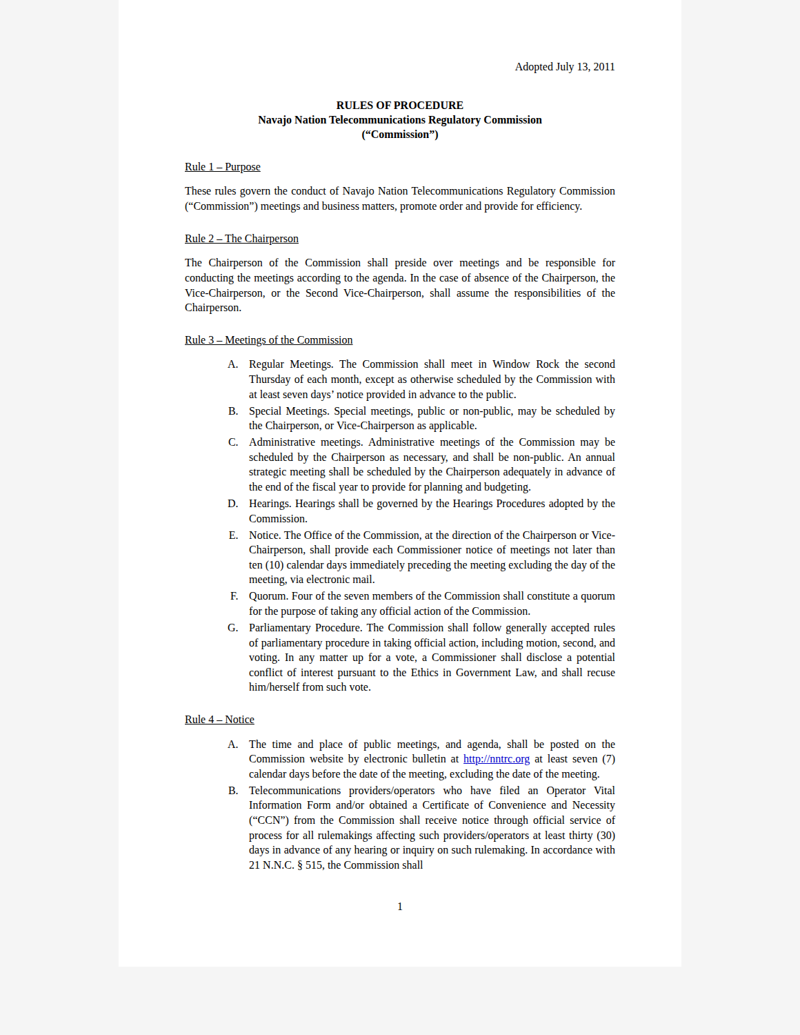Adopted July 13, 2011
RULES OF PROCEDURE Navajo Nation Telecommunications Regulatory Commission (“Commission”)
Rule 1 – Purpose
These rules govern the conduct of Navajo Nation Telecommunications Regulatory Commission (“Commission”) meetings and business matters, promote order and provide for efficiency.
Rule 2 – The Chairperson
The Chairperson of the Commission shall preside over meetings and be responsible for conducting the meetings according to the agenda. In the case of absence of the Chairperson, the Vice-Chairperson, or the Second Vice-Chairperson, shall assume the responsibilities of the Chairperson.
Rule 3 – Meetings of the Commission
Regular Meetings. The Commission shall meet in Window Rock the second Thursday of each month, except as otherwise scheduled by the Commission with at least seven days’ notice provided in advance to the public.
Special Meetings. Special meetings, public or non-public, may be scheduled by the Chairperson, or Vice-Chairperson as applicable.
Administrative meetings. Administrative meetings of the Commission may be scheduled by the Chairperson as necessary, and shall be non-public. An annual strategic meeting shall be scheduled by the Chairperson adequately in advance of the end of the fiscal year to provide for planning and budgeting.
Hearings. Hearings shall be governed by the Hearings Procedures adopted by the Commission.
Notice. The Office of the Commission, at the direction of the Chairperson or Vice-Chairperson, shall provide each Commissioner notice of meetings not later than ten (10) calendar days immediately preceding the meeting excluding the day of the meeting, via electronic mail.
Quorum. Four of the seven members of the Commission shall constitute a quorum for the purpose of taking any official action of the Commission.
Parliamentary Procedure. The Commission shall follow generally accepted rules of parliamentary procedure in taking official action, including motion, second, and voting. In any matter up for a vote, a Commissioner shall disclose a potential conflict of interest pursuant to the Ethics in Government Law, and shall recuse him/herself from such vote.
Rule 4 – Notice
The time and place of public meetings, and agenda, shall be posted on the Commission website by electronic bulletin at http://nntrc.org at least seven (7) calendar days before the date of the meeting, excluding the date of the meeting.
Telecommunications providers/operators who have filed an Operator Vital Information Form and/or obtained a Certificate of Convenience and Necessity (“CCN”) from the Commission shall receive notice through official service of process for all rulemakings affecting such providers/operators at least thirty (30) days in advance of any hearing or inquiry on such rulemaking. In accordance with 21 N.N.C. § 515, the Commission shall
1